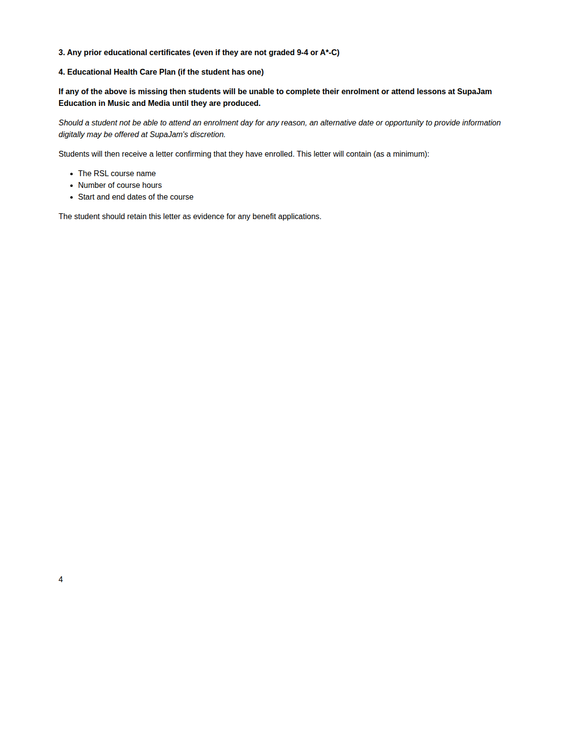3. Any prior educational certificates (even if they are not graded 9-4 or A*-C)
4. Educational Health Care Plan (if the student has one)
If any of the above is missing then students will be unable to complete their enrolment or attend lessons at SupaJam Education in Music and Media until they are produced.
Should a student not be able to attend an enrolment day for any reason, an alternative date or opportunity to provide information digitally may be offered at SupaJam's discretion.
Students will then receive a letter confirming that they have enrolled. This letter will contain (as a minimum):
The RSL course name
Number of course hours
Start and end dates of the course
The student should retain this letter as evidence for any benefit applications.
4